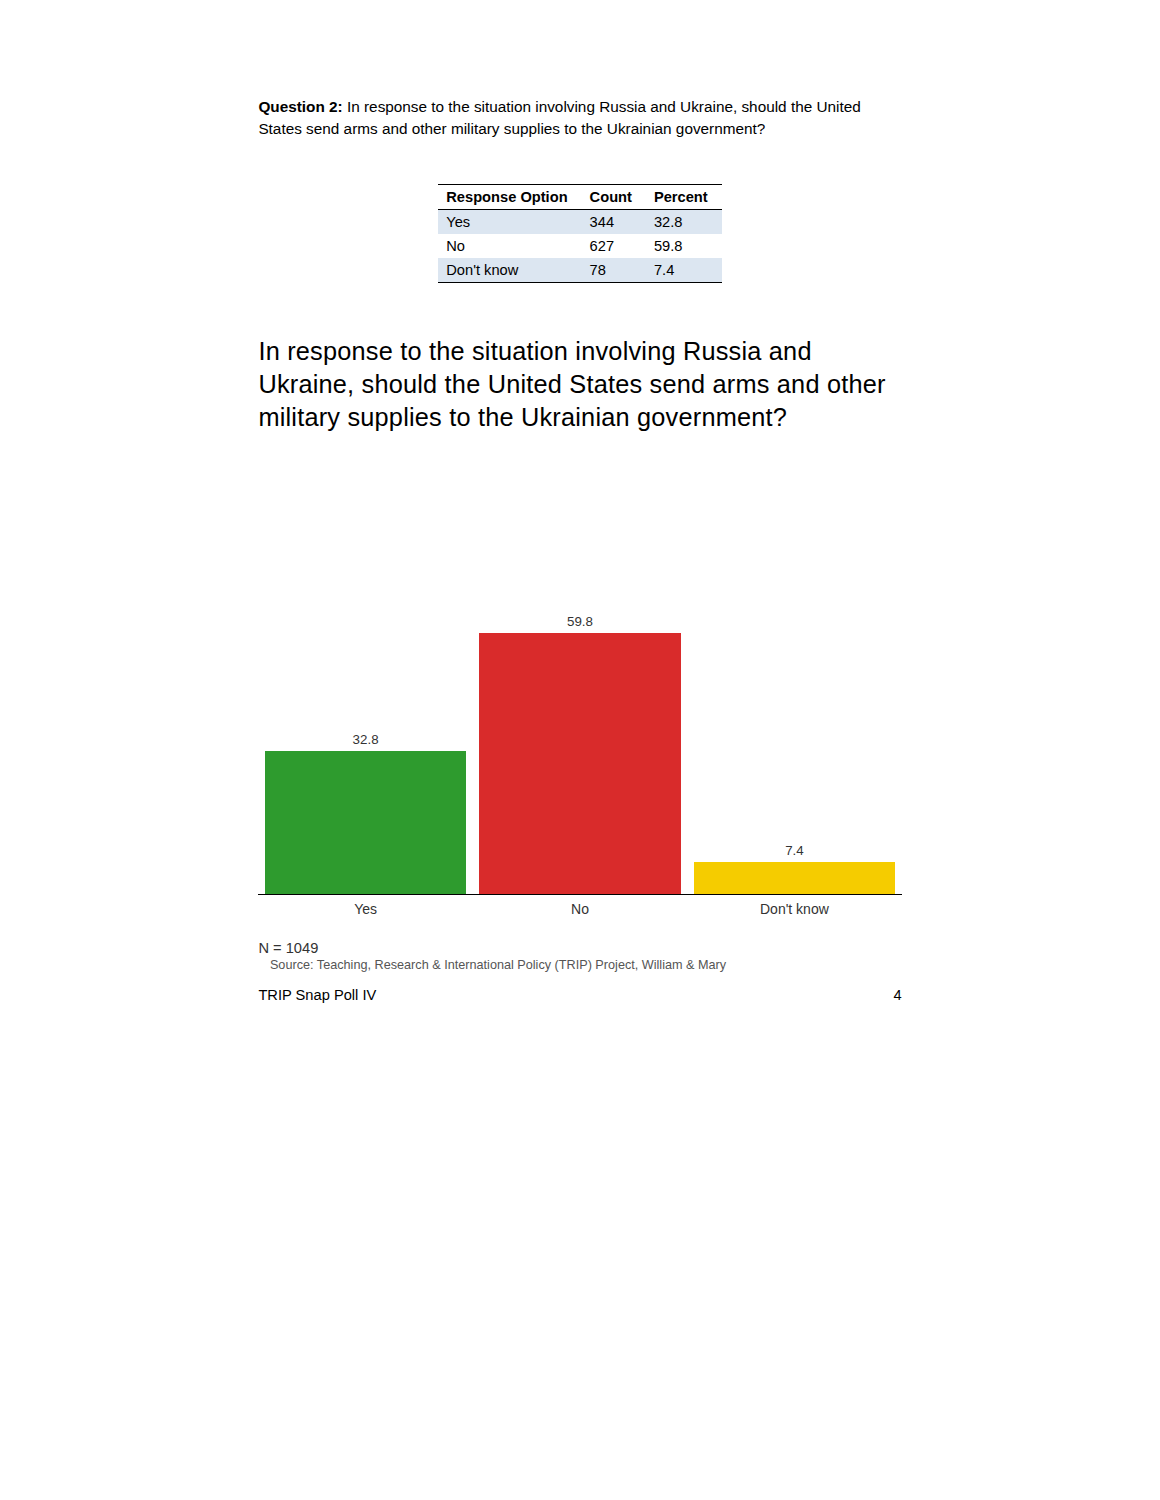Question 2: In response to the situation involving Russia and Ukraine, should the United States send arms and other military supplies to the Ukrainian government?
| Response Option | Count | Percent |
| --- | --- | --- |
| Yes | 344 | 32.8 |
| No | 627 | 59.8 |
| Don't know | 78 | 7.4 |
In response to the situation involving Russia and Ukraine, should the United States send arms and other military supplies to the Ukrainian government?
32.8
59.8
7.4
Yes
No
Don't know
N = 1049
Source: Teaching, Research & International Policy (TRIP) Project, William & Mary
TRIP Snap Poll IV 4